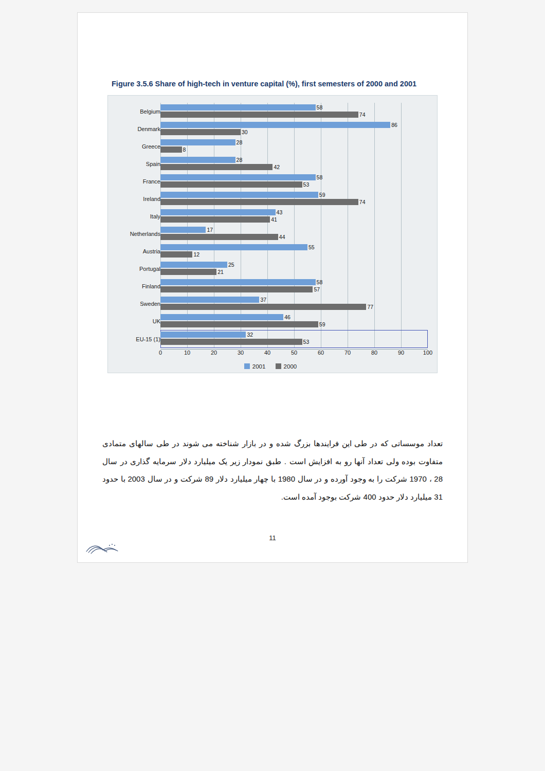Figure 3.5.6 Share of high-tech in venture capital (%), first semesters of 2000 and 2001
| Belgium | 58 74 |
| Denmark | 86 30 |
| Greece | 28 8 |
| Spain | 28 42 |
| France | 58 53 |
| Ireland | 59 74 |
| Italy | 43 41 |
| Netherlands | 17 44 |
| Austria | 55 12 |
| Portugal | 25 21 |
| Finland | 58 57 |
| Sweden | 37 77 |
| UK | 46 59 |
| EU-15 (1) | 32 53 |
| | 0 10 20 30 40 50 60 70 80 90 100 |
2001 2000
تعداد موسساتی که در طی این فرایندها بزرگ شده و در بازار شناخته می شوند در طی سالهای متمادی متفاوت بوده ولی تعداد آنها رو به افزایش است . طبق نمودار زیر یک میلیارد دلار سرمایه گذاری در سال 1970 ، 28 شرکت را به وجود آورده و در سال 1980 با چهار میلیارد دلار 89 شرکت و در سال 2003 با حدود 31 میلیارد دلار حدود 400 شرکت بوجود آمده است.
11